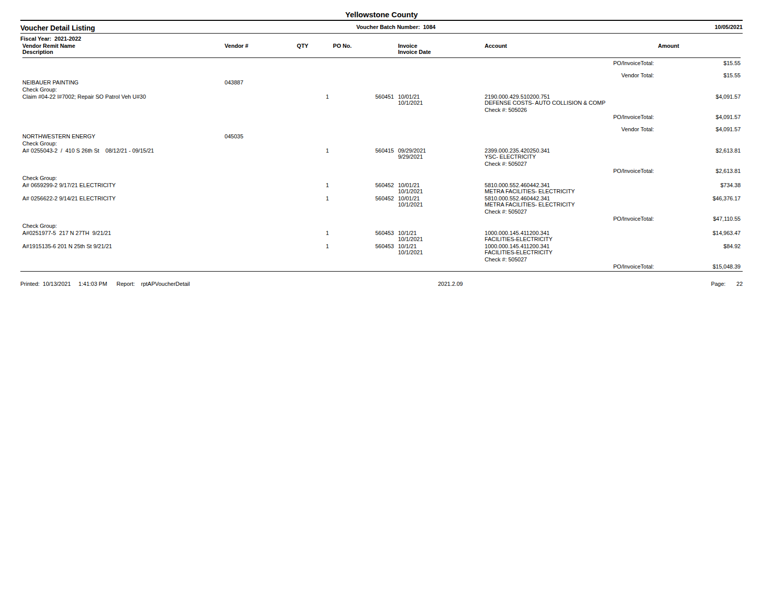Yellowstone County
Voucher Detail Listing
Voucher Batch Number: 1084
10/05/2021
Fiscal Year: 2021-2022
| Vendor Remit Name Description | Vendor # | QTY | PO No. | Invoice Invoice Date | Account | Amount |
| --- | --- | --- | --- | --- | --- | --- |
| | PO/InvoiceTotal: | $15.55 |
| | Vendor Total: | $15.55 |
| NEIBAUER PAINTING | 043887 | |
| Check Group: | |
| Claim #04-22 I#7002; Repair SO Patrol Veh U#30 | | 1 | 560451 | 10/01/21 10/1/2021 | 2190.000.429.510200.751 DEFENSE COSTS- AUTO COLLISION & COMP | $4,091.57 |
| | Check #: 505026 | |
| | PO/InvoiceTotal: | $4,091.57 |
| | Vendor Total: | $4,091.57 |
| NORTHWESTERN ENERGY | 045035 | |
| Check Group: | |
| A# 0255043-2 / 410 S 26th St 08/12/21 - 09/15/21 | | 1 | 560415 | 09/29/2021 9/29/2021 | 2399.000.235.420250.341 YSC- ELECTRICITY | $2,613.81 |
| | Check #: 505027 | |
| | PO/InvoiceTotal: | $2,613.81 |
| Check Group: | |
| A# 0659299-2 9/17/21 ELECTRICITY | | 1 | 560452 | 10/01/21 10/1/2021 | 5810.000.552.460442.341 METRA FACILITIES- ELECTRICITY | $734.38 |
| A# 0256622-2 9/14/21 ELECTRICITY | | 1 | 560452 | 10/01/21 10/1/2021 | 5810.000.552.460442.341 METRA FACILITIES- ELECTRICITY | $46,376.17 |
| | Check #: 505027 | |
| | PO/InvoiceTotal: | $47,110.55 |
| Check Group: | |
| A#0251977-5 217 N 27TH 9/21/21 | | 1 | 560453 | 10/1/21 10/1/2021 | 1000.000.145.411200.341 FACILITIES-ELECTRICITY | $14,963.47 |
| A#1915135-6 201 N 25th St 9/21/21 | | 1 | 560453 | 10/1/21 10/1/2021 | 1000.000.145.411200.341 FACILITIES-ELECTRICITY | $84.92 |
| | Check #: 505027 | |
| | PO/InvoiceTotal: | $15,048.39 |
Printed: 10/13/2021 1:41:03 PM Report: rptAPVoucherDetail
2021.2.09
Page: 22